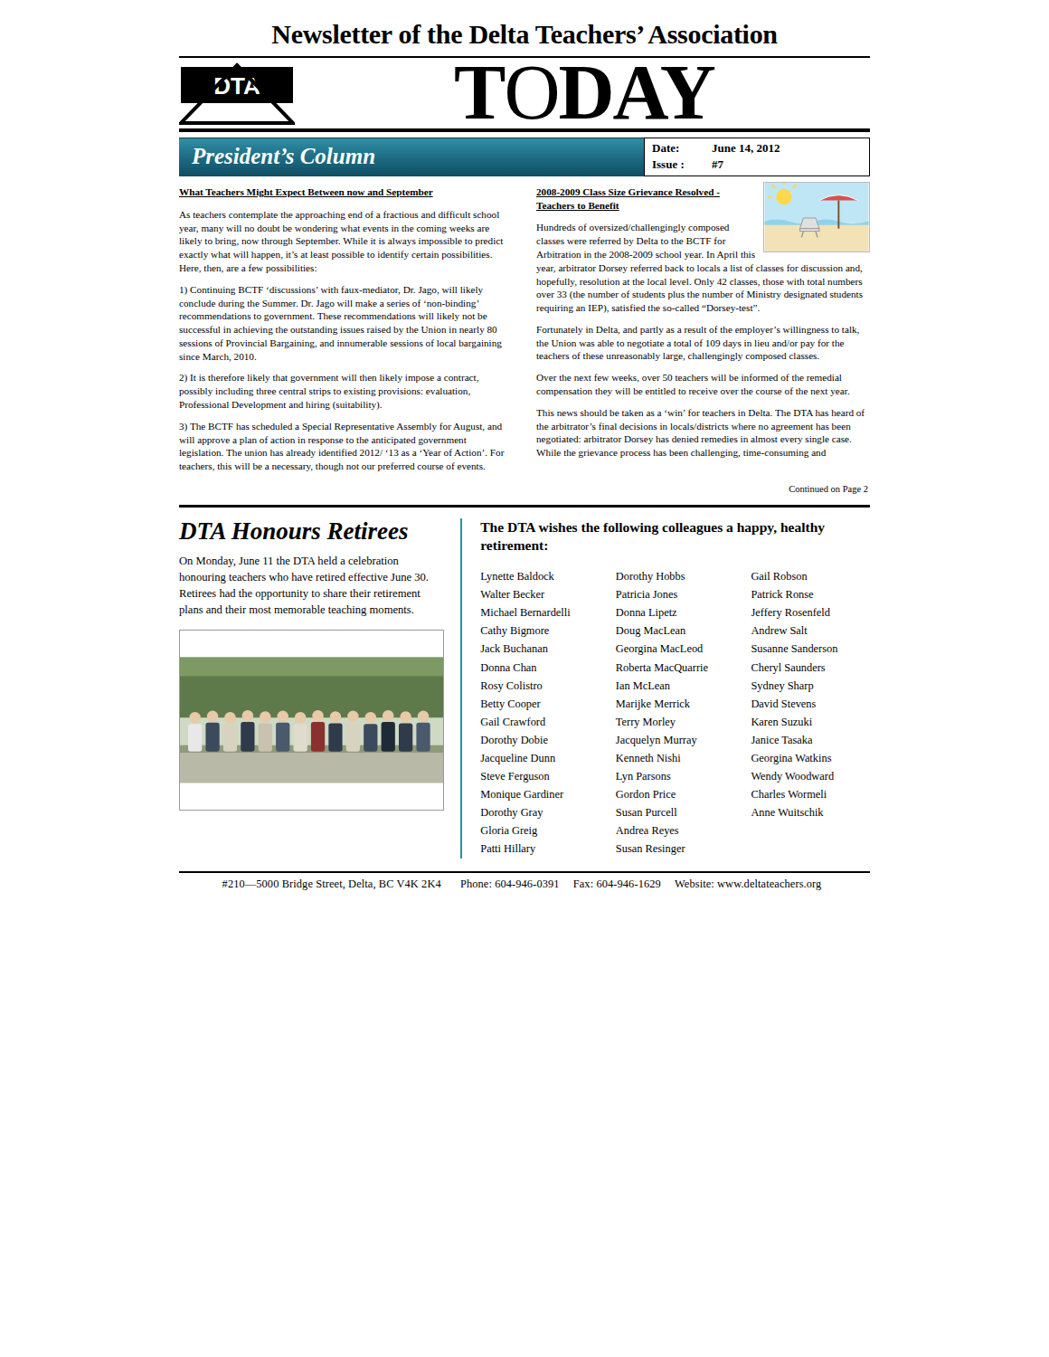Newsletter of the Delta Teachers’ Association
DTA
TODAY
President’s Column
| Date: | June 14, 2012 |
| Issue : | #7 |
What Teachers Might Expect Between now and September
As teachers contemplate the approaching end of a fractious and difficult school year, many will no doubt be wondering what events in the coming weeks are likely to bring, now through September. While it is always impossible to predict exactly what will happen, it’s at least possible to identify certain possibilities. Here, then, are a few possibilities:
1) Continuing BCTF ‘discussions’ with faux-mediator, Dr. Jago, will likely conclude during the Summer. Dr. Jago will make a series of ‘non-binding’ recommendations to government. These recommendations will likely not be successful in achieving the outstanding issues raised by the Union in nearly 80 sessions of Provincial Bargaining, and innumerable sessions of local bargaining since March, 2010.
2) It is therefore likely that government will then likely impose a contract, possibly including three central strips to existing provisions: evaluation, Professional Development and hiring (suitability).
3) The BCTF has scheduled a Special Representative Assembly for August, and will approve a plan of action in response to the anticipated government legislation. The union has already identified 2012/ ‘13 as a ‘Year of Action’. For teachers, this will be a necessary, though not our preferred course of events.
2008-2009 Class Size Grievance Resolved - Teachers to Benefit
Hundreds of oversized/challengingly composed classes were referred by Delta to the BCTF for Arbitration in the 2008-2009 school year. In April this year, arbitrator Dorsey referred back to locals a list of classes for discussion and, hopefully, resolution at the local level. Only 42 classes, those with total numbers over 33 (the number of students plus the number of Ministry designated students requiring an IEP), satisfied the so-called “Dorsey-test”.
Fortunately in Delta, and partly as a result of the employer’s willingness to talk, the Union was able to negotiate a total of 109 days in lieu and/or pay for the teachers of these unreasonably large, challengingly composed classes.
Over the next few weeks, over 50 teachers will be informed of the remedial compensation they will be entitled to receive over the course of the next year.
This news should be taken as a ‘win’ for teachers in Delta. The DTA has heard of the arbitrator’s final decisions in locals/districts where no agreement has been negotiated: arbitrator Dorsey has denied remedies in almost every single case. While the grievance process has been challenging, time-consuming and
Continued on Page 2
DTA Honours Retirees
On Monday, June 11 the DTA held a celebration honouring teachers who have retired effective June 30. Retirees had the opportunity to share their retirement plans and their most memorable teaching moments.
The DTA wishes the following colleagues a happy, healthy retirement:
Lynette Baldock
Walter Becker
Michael Bernardelli
Cathy Bigmore
Jack Buchanan
Donna Chan
Rosy Colistro
Betty Cooper
Gail Crawford
Dorothy Dobie
Jacqueline Dunn
Steve Ferguson
Monique Gardiner
Dorothy Gray
Gloria Greig
Patti Hillary
Dorothy Hobbs
Patricia Jones
Donna Lipetz
Doug MacLean
Georgina MacLeod
Roberta MacQuarrie
Ian McLean
Marijke Merrick
Terry Morley
Jacquelyn Murray
Kenneth Nishi
Lyn Parsons
Gordon Price
Susan Purcell
Andrea Reyes
Susan Resinger
Gail Robson
Patrick Ronse
Jeffery Rosenfeld
Andrew Salt
Susanne Sanderson
Cheryl Saunders
Sydney Sharp
David Stevens
Karen Suzuki
Janice Tasaka
Georgina Watkins
Wendy Woodward
Charles Wormeli
Anne Wuitschik
#210—5000 Bridge Street, Delta, BC V4K 2K4 Phone: 604-946-0391 Fax: 604-946-1629 Website: www.deltateachers.org